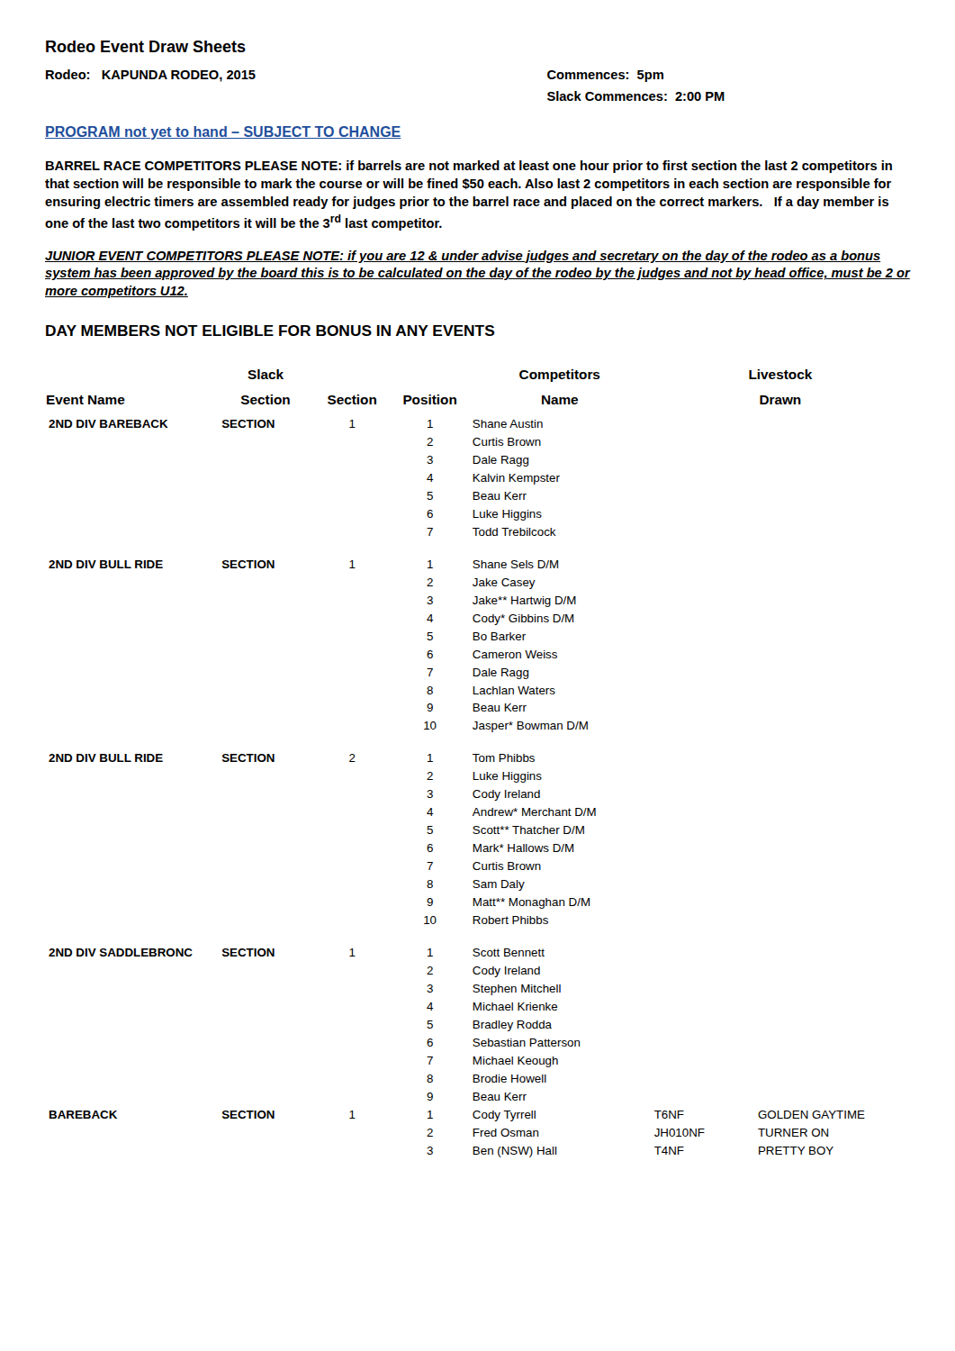Rodeo Event Draw Sheets
Rodeo: KAPUNDA RODEO, 2015 Commences: 5pm
Slack Commences: 2:00 PM
PROGRAM not yet to hand – SUBJECT TO CHANGE
BARREL RACE COMPETITORS PLEASE NOTE: if barrels are not marked at least one hour prior to first section the last 2 competitors in that section will be responsible to mark the course or will be fined $50 each. Also last 2 competitors in each section are responsible for ensuring electric timers are assembled ready for judges prior to the barrel race and placed on the correct markers. If a day member is one of the last two competitors it will be the 3rd last competitor.
JUNIOR EVENT COMPETITORS PLEASE NOTE: if you are 12 & under advise judges and secretary on the day of the rodeo as a bonus system has been approved by the board this is to be calculated on the day of the rodeo by the judges and not by head office, must be 2 or more competitors U12.
DAY MEMBERS NOT ELIGIBLE FOR BONUS IN ANY EVENTS
| | Slack | | | Competitors | Livestock |
| --- | --- | --- | --- | --- | --- |
| Event Name | Section | Section | Position | Name | Drawn |
| 2ND DIV BAREBACK | SECTION | 1 | 1 | Shane Austin | | |
| | | | 2 | Curtis Brown | | |
| | | | 3 | Dale Ragg | | |
| | | | 4 | Kalvin Kempster | | |
| | | | 5 | Beau Kerr | | |
| | | | 6 | Luke Higgins | | |
| | | | 7 | Todd Trebilcock | | |
| 2ND DIV BULL RIDE | SECTION | 1 | 1 | Shane Sels D/M | | |
| | | | 2 | Jake Casey | | |
| | | | 3 | Jake** Hartwig D/M | | |
| | | | 4 | Cody* Gibbins D/M | | |
| | | | 5 | Bo Barker | | |
| | | | 6 | Cameron Weiss | | |
| | | | 7 | Dale Ragg | | |
| | | | 8 | Lachlan Waters | | |
| | | | 9 | Beau Kerr | | |
| | | | 10 | Jasper* Bowman D/M | | |
| 2ND DIV BULL RIDE | SECTION | 2 | 1 | Tom Phibbs | | |
| | | | 2 | Luke Higgins | | |
| | | | 3 | Cody Ireland | | |
| | | | 4 | Andrew* Merchant D/M | | |
| | | | 5 | Scott** Thatcher D/M | | |
| | | | 6 | Mark* Hallows D/M | | |
| | | | 7 | Curtis Brown | | |
| | | | 8 | Sam Daly | | |
| | | | 9 | Matt** Monaghan D/M | | |
| | | | 10 | Robert Phibbs | | |
| 2ND DIV SADDLEBRONC | SECTION | 1 | 1 | Scott Bennett | | |
| | | | 2 | Cody Ireland | | |
| | | | 3 | Stephen Mitchell | | |
| | | | 4 | Michael Krienke | | |
| | | | 5 | Bradley Rodda | | |
| | | | 6 | Sebastian Patterson | | |
| | | | 7 | Michael Keough | | |
| | | | 8 | Brodie Howell | | |
| | | | 9 | Beau Kerr | | |
| BAREBACK | SECTION | 1 | 1 | Cody Tyrrell | T6NF | GOLDEN GAYTIME |
| | | | 2 | Fred Osman | JH010NF | TURNER ON |
| | | | 3 | Ben (NSW) Hall | T4NF | PRETTY BOY |